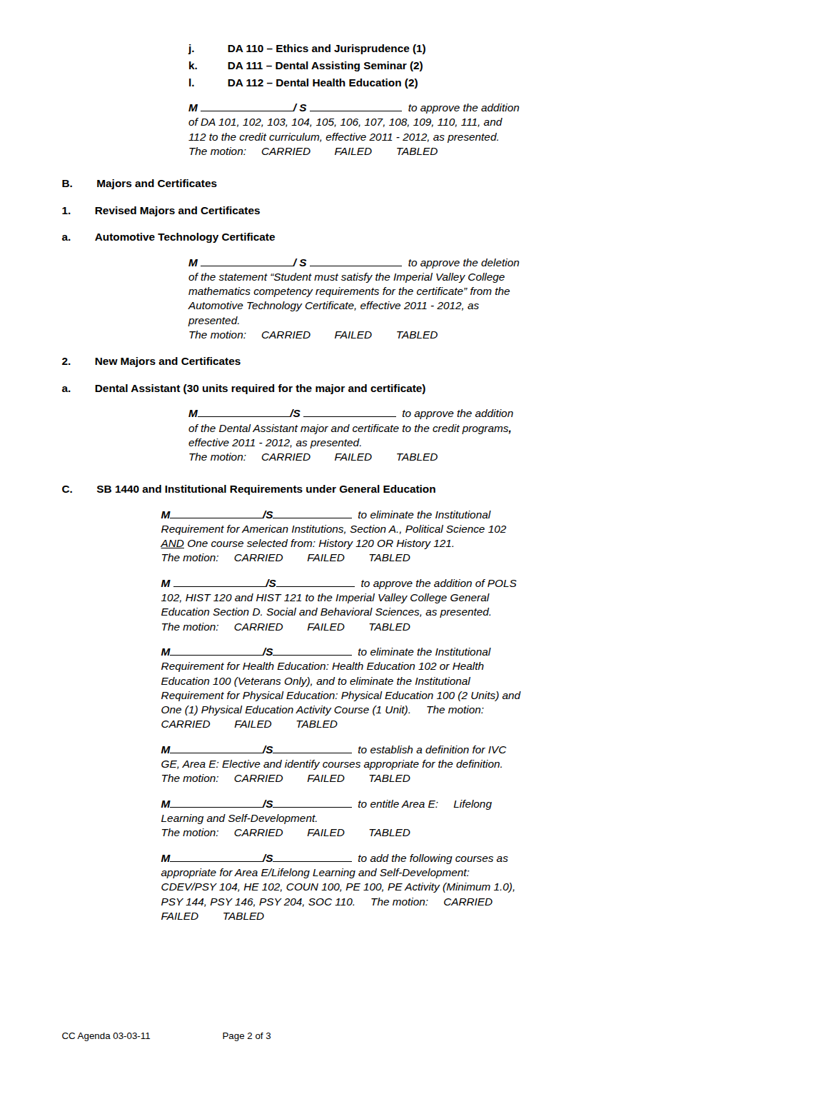j.
DA 110 – Ethics and Jurisprudence (1)
k.
DA 111 – Dental Assisting Seminar (2)
l.
DA 112 – Dental Health Education (2)
M / S to approve the addition of DA 101, 102, 103, 104, 105, 106, 107, 108, 109, 110, 111, and 112 to the credit curriculum, effective 2011 - 2012, as presented.
The motion: CARRIED FAILED TABLED
B.
Majors and Certificates
1.
Revised Majors and Certificates
a.
Automotive Technology Certificate
M / S to approve the deletion of the statement “Student must satisfy the Imperial Valley College mathematics competency requirements for the certificate” from the Automotive Technology Certificate, effective 2011 - 2012, as presented.
The motion: CARRIED FAILED TABLED
2.
New Majors and Certificates
a.
Dental Assistant (30 units required for the major and certificate)
M /S to approve the addition of the Dental Assistant major and certificate to the credit programs, effective 2011 - 2012, as presented.
The motion: CARRIED FAILED TABLED
C.
SB 1440 and Institutional Requirements under General Education
M /S to eliminate the Institutional Requirement for American Institutions, Section A., Political Science 102 AND One course selected from: History 120 OR History 121.
The motion: CARRIED FAILED TABLED
M /S to approve the addition of POLS 102, HIST 120 and HIST 121 to the Imperial Valley College General Education Section D. Social and Behavioral Sciences, as presented.
The motion: CARRIED FAILED TABLED
M /S to eliminate the Institutional Requirement for Health Education: Health Education 102 or Health Education 100 (Veterans Only), and to eliminate the Institutional Requirement for Physical Education: Physical Education 100 (2 Units) and One (1) Physical Education Activity Course (1 Unit). The motion: CARRIED FAILED TABLED
M /S to establish a definition for IVC GE, Area E: Elective and identify courses appropriate for the definition. The motion: CARRIED FAILED TABLED
M /S to entitle Area E: Lifelong Learning and Self-Development.
The motion: CARRIED FAILED TABLED
M /S to add the following courses as appropriate for Area E/Lifelong Learning and Self-Development: CDEV/PSY 104, HE 102, COUN 100, PE 100, PE Activity (Minimum 1.0), PSY 144, PSY 146, PSY 204, SOC 110. The motion: CARRIED FAILED TABLED
CC Agenda 03-03-11
Page 2 of 3